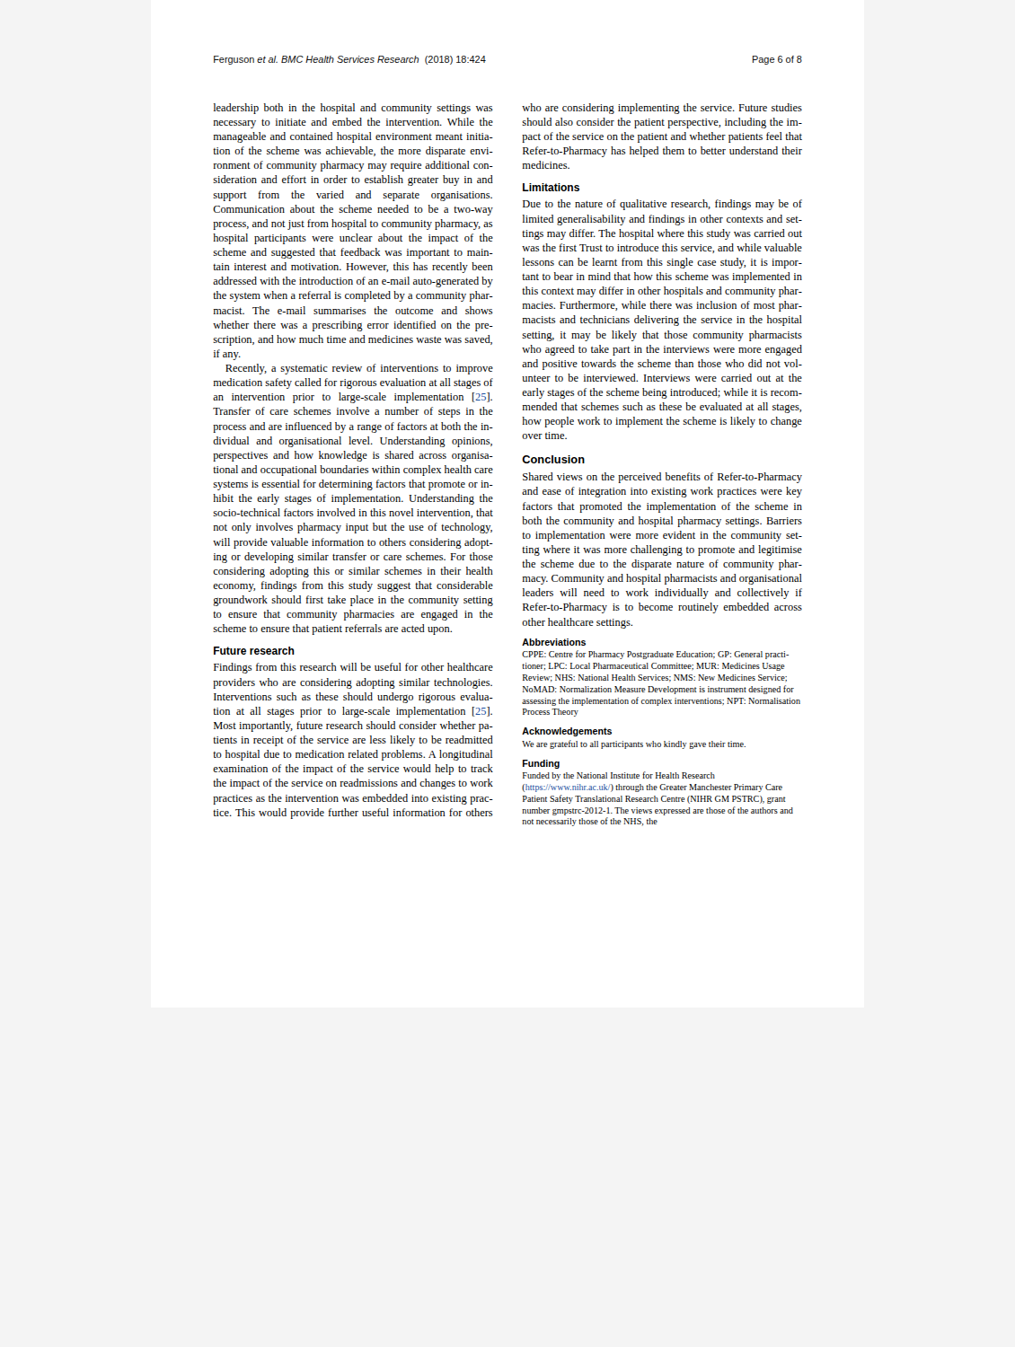Ferguson et al. BMC Health Services Research (2018) 18:424
Page 6 of 8
leadership both in the hospital and community settings was necessary to initiate and embed the intervention. While the manageable and contained hospital environment meant initiation of the scheme was achievable, the more disparate environment of community pharmacy may require additional consideration and effort in order to establish greater buy in and support from the varied and separate organisations. Communication about the scheme needed to be a two-way process, and not just from hospital to community pharmacy, as hospital participants were unclear about the impact of the scheme and suggested that feedback was important to maintain interest and motivation. However, this has recently been addressed with the introduction of an e-mail auto-generated by the system when a referral is completed by a community pharmacist. The e-mail summarises the outcome and shows whether there was a prescribing error identified on the prescription, and how much time and medicines waste was saved, if any.
Recently, a systematic review of interventions to improve medication safety called for rigorous evaluation at all stages of an intervention prior to large-scale implementation [25]. Transfer of care schemes involve a number of steps in the process and are influenced by a range of factors at both the individual and organisational level. Understanding opinions, perspectives and how knowledge is shared across organisational and occupational boundaries within complex health care systems is essential for determining factors that promote or inhibit the early stages of implementation. Understanding the socio-technical factors involved in this novel intervention, that not only involves pharmacy input but the use of technology, will provide valuable information to others considering adopting or developing similar transfer or care schemes. For those considering adopting this or similar schemes in their health economy, findings from this study suggest that considerable groundwork should first take place in the community setting to ensure that community pharmacies are engaged in the scheme to ensure that patient referrals are acted upon.
Future research
Findings from this research will be useful for other healthcare providers who are considering adopting similar technologies. Interventions such as these should undergo rigorous evaluation at all stages prior to large-scale implementation [25]. Most importantly, future research should consider whether patients in receipt of the service are less likely to be readmitted to hospital due to medication related problems. A longitudinal examination of the impact of the service would help to track the impact of the service on readmissions and changes to work practices as the intervention was embedded into existing practice. This would provide further useful information for others who are considering implementing the service. Future studies should also consider the patient perspective, including the impact of the service on the patient and whether patients feel that Refer-to-Pharmacy has helped them to better understand their medicines.
Limitations
Due to the nature of qualitative research, findings may be of limited generalisability and findings in other contexts and settings may differ. The hospital where this study was carried out was the first Trust to introduce this service, and while valuable lessons can be learnt from this single case study, it is important to bear in mind that how this scheme was implemented in this context may differ in other hospitals and community pharmacies. Furthermore, while there was inclusion of most pharmacists and technicians delivering the service in the hospital setting, it may be likely that those community pharmacists who agreed to take part in the interviews were more engaged and positive towards the scheme than those who did not volunteer to be interviewed. Interviews were carried out at the early stages of the scheme being introduced; while it is recommended that schemes such as these be evaluated at all stages, how people work to implement the scheme is likely to change over time.
Conclusion
Shared views on the perceived benefits of Refer-to-Pharmacy and ease of integration into existing work practices were key factors that promoted the implementation of the scheme in both the community and hospital pharmacy settings. Barriers to implementation were more evident in the community setting where it was more challenging to promote and legitimise the scheme due to the disparate nature of community pharmacy. Community and hospital pharmacists and organisational leaders will need to work individually and collectively if Refer-to-Pharmacy is to become routinely embedded across other healthcare settings.
Abbreviations
CPPE: Centre for Pharmacy Postgraduate Education; GP: General practitioner; LPC: Local Pharmaceutical Committee; MUR: Medicines Usage Review; NHS: National Health Services; NMS: New Medicines Service; NoMAD: Normalization Measure Development is instrument designed for assessing the implementation of complex interventions; NPT: Normalisation Process Theory
Acknowledgements
We are grateful to all participants who kindly gave their time.
Funding
Funded by the National Institute for Health Research (https://www.nihr.ac.uk/) through the Greater Manchester Primary Care Patient Safety Translational Research Centre (NIHR GM PSTRC), grant number gmpstrc-2012-1. The views expressed are those of the authors and not necessarily those of the NHS, the